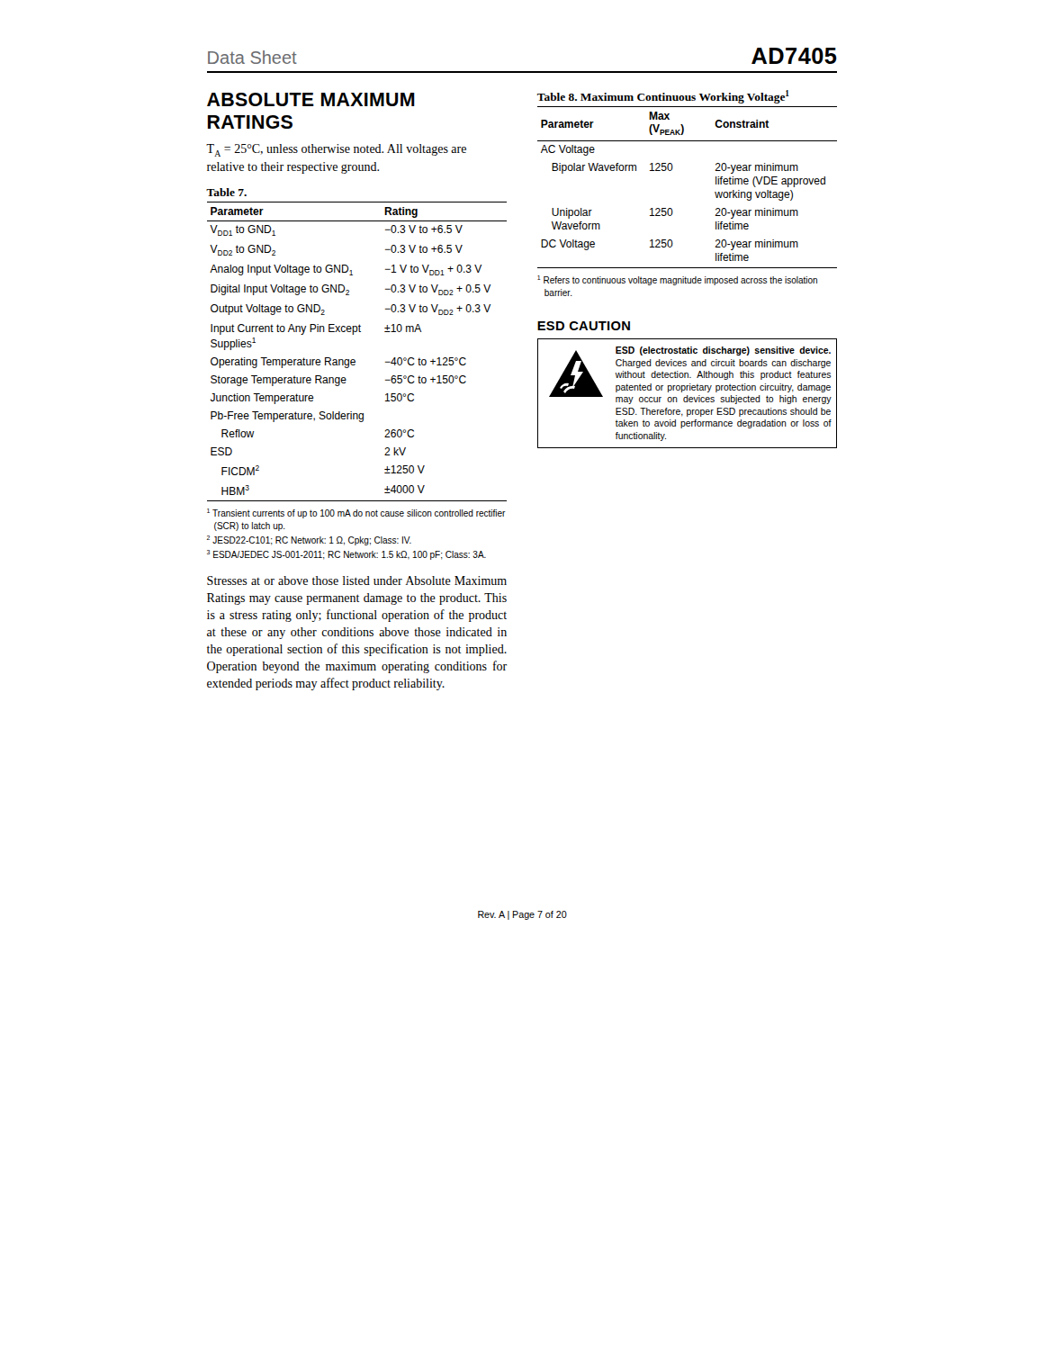Data Sheet
AD7405
ABSOLUTE MAXIMUM RATINGS
TA = 25°C, unless otherwise noted. All voltages are relative to their respective ground.
Table 7.
| Parameter | Rating |
| --- | --- |
| V DD1 to GND 1 | −0.3 V to +6.5 V |
| V DD2 to GND 2 | −0.3 V to +6.5 V |
| Analog Input Voltage to GND 1 | −1 V to V DD1 + 0.3 V |
| Digital Input Voltage to GND 2 | −0.3 V to V DD2 + 0.5 V |
| Output Voltage to GND 2 | −0.3 V to V DD2 + 0.3 V |
| Input Current to Any Pin Except Supplies 1 | ±10 mA |
| Operating Temperature Range | −40°C to +125°C |
| Storage Temperature Range | −65°C to +150°C |
| Junction Temperature | 150°C |
| Pb-Free Temperature, Soldering | |
| Reflow | 260°C |
| ESD | 2 kV |
| FICDM 2 | ±1250 V |
| HBM 3 | ±4000 V |
1 Transient currents of up to 100 mA do not cause silicon controlled rectifier (SCR) to latch up.
2 JESD22-C101; RC Network: 1 Ω, Cpkg; Class: IV.
3 ESDA/JEDEC JS-001-2011; RC Network: 1.5 kΩ, 100 pF; Class: 3A.
Stresses at or above those listed under Absolute Maximum Ratings may cause permanent damage to the product. This is a stress rating only; functional operation of the product at these or any other conditions above those indicated in the operational section of this specification is not implied. Operation beyond the maximum operating conditions for extended periods may affect product reliability.
Table 8. Maximum Continuous Working Voltage1
| Parameter | Max (V PEAK ) | Constraint |
| --- | --- | --- |
| AC Voltage | | |
| Bipolar Waveform | 1250 | 20-year minimum lifetime (VDE approved working voltage) |
| Unipolar Waveform | 1250 | 20-year minimum lifetime |
| DC Voltage | 1250 | 20-year minimum lifetime |
1 Refers to continuous voltage magnitude imposed across the isolation barrier.
ESD CAUTION
ESD (electrostatic discharge) sensitive device. Charged devices and circuit boards can discharge without detection. Although this product features patented or proprietary protection circuitry, damage may occur on devices subjected to high energy ESD. Therefore, proper ESD precautions should be taken to avoid performance degradation or loss of functionality.
Rev. A | Page 7 of 20